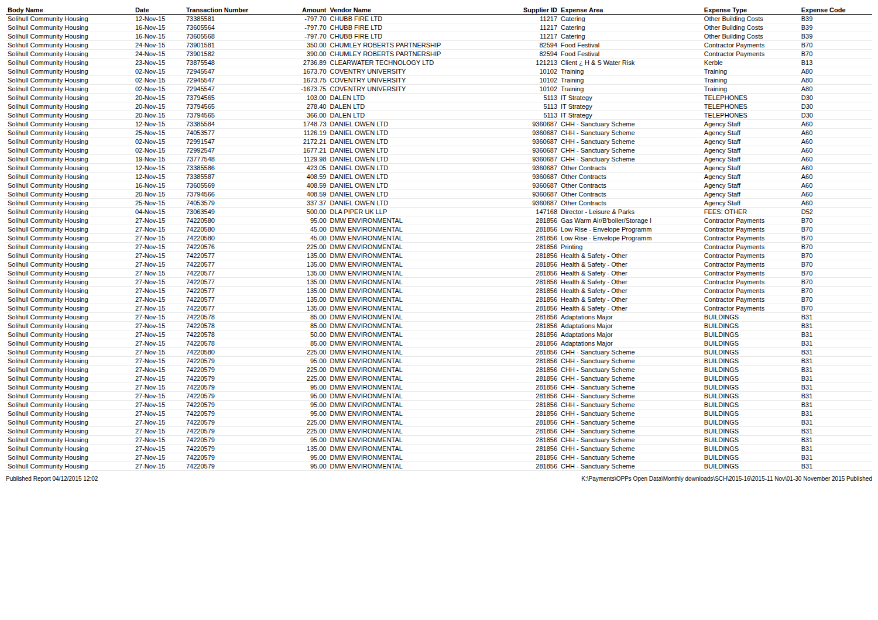| Body Name | Date | Transaction Number | Amount | Vendor Name | Supplier ID | Expense Area | Expense Type | Expense Code |
| --- | --- | --- | --- | --- | --- | --- | --- | --- |
| Solihull Community Housing | 12-Nov-15 | 73385581 | -797.70 | CHUBB FIRE LTD | 11217 | Catering | Other Building Costs | B39 |
| Solihull Community Housing | 16-Nov-15 | 73605564 | -797.70 | CHUBB FIRE LTD | 11217 | Catering | Other Building Costs | B39 |
| Solihull Community Housing | 16-Nov-15 | 73605568 | -797.70 | CHUBB FIRE LTD | 11217 | Catering | Other Building Costs | B39 |
| Solihull Community Housing | 24-Nov-15 | 73901581 | 350.00 | CHUMLEY ROBERTS PARTNERSHIP | 82594 | Food Festival | Contractor Payments | B70 |
| Solihull Community Housing | 24-Nov-15 | 73901582 | 390.00 | CHUMLEY ROBERTS PARTNERSHIP | 82594 | Food Festival | Contractor Payments | B70 |
| Solihull Community Housing | 23-Nov-15 | 73875548 | 2736.89 | CLEARWATER TECHNOLOGY LTD | 121213 | Client ¿ H & S Water Risk | Kerble | B13 |
| Solihull Community Housing | 02-Nov-15 | 72945547 | 1673.70 | COVENTRY UNIVERSITY | 10102 | Training | Training | A80 |
| Solihull Community Housing | 02-Nov-15 | 72945547 | 1673.75 | COVENTRY UNIVERSITY | 10102 | Training | Training | A80 |
| Solihull Community Housing | 02-Nov-15 | 72945547 | -1673.75 | COVENTRY UNIVERSITY | 10102 | Training | Training | A80 |
| Solihull Community Housing | 20-Nov-15 | 73794565 | 103.00 | DALEN LTD | 5113 | IT Strategy | TELEPHONES | D30 |
| Solihull Community Housing | 20-Nov-15 | 73794565 | 278.40 | DALEN LTD | 5113 | IT Strategy | TELEPHONES | D30 |
| Solihull Community Housing | 20-Nov-15 | 73794565 | 366.00 | DALEN LTD | 5113 | IT Strategy | TELEPHONES | D30 |
| Solihull Community Housing | 12-Nov-15 | 73385584 | 1748.73 | DANIEL OWEN LTD | 9360687 | CHH - Sanctuary Scheme | Agency Staff | A60 |
| Solihull Community Housing | 25-Nov-15 | 74053577 | 1126.19 | DANIEL OWEN LTD | 9360687 | CHH - Sanctuary Scheme | Agency Staff | A60 |
| Solihull Community Housing | 02-Nov-15 | 72991547 | 2172.21 | DANIEL OWEN LTD | 9360687 | CHH - Sanctuary Scheme | Agency Staff | A60 |
| Solihull Community Housing | 02-Nov-15 | 72992547 | 1677.21 | DANIEL OWEN LTD | 9360687 | CHH - Sanctuary Scheme | Agency Staff | A60 |
| Solihull Community Housing | 19-Nov-15 | 73777548 | 1129.98 | DANIEL OWEN LTD | 9360687 | CHH - Sanctuary Scheme | Agency Staff | A60 |
| Solihull Community Housing | 12-Nov-15 | 73385586 | 423.05 | DANIEL OWEN LTD | 9360687 | Other Contracts | Agency Staff | A60 |
| Solihull Community Housing | 12-Nov-15 | 73385587 | 408.59 | DANIEL OWEN LTD | 9360687 | Other Contracts | Agency Staff | A60 |
| Solihull Community Housing | 16-Nov-15 | 73605569 | 408.59 | DANIEL OWEN LTD | 9360687 | Other Contracts | Agency Staff | A60 |
| Solihull Community Housing | 20-Nov-15 | 73794566 | 408.59 | DANIEL OWEN LTD | 9360687 | Other Contracts | Agency Staff | A60 |
| Solihull Community Housing | 25-Nov-15 | 74053579 | 337.37 | DANIEL OWEN LTD | 9360687 | Other Contracts | Agency Staff | A60 |
| Solihull Community Housing | 04-Nov-15 | 73063549 | 500.00 | DLA PIPER UK LLP | 147168 | Director - Leisure & Parks | FEES: OTHER | D52 |
| Solihull Community Housing | 27-Nov-15 | 74220580 | 95.00 | DMW ENVIRONMENTAL | 281856 | Gas Warm Air/B'boiler/Storage I | Contractor Payments | B70 |
| Solihull Community Housing | 27-Nov-15 | 74220580 | 45.00 | DMW ENVIRONMENTAL | 281856 | Low Rise - Envelope Programm | Contractor Payments | B70 |
| Solihull Community Housing | 27-Nov-15 | 74220580 | 45.00 | DMW ENVIRONMENTAL | 281856 | Low Rise - Envelope Programm | Contractor Payments | B70 |
| Solihull Community Housing | 27-Nov-15 | 74220576 | 225.00 | DMW ENVIRONMENTAL | 281856 | Printing | Contractor Payments | B70 |
| Solihull Community Housing | 27-Nov-15 | 74220577 | 135.00 | DMW ENVIRONMENTAL | 281856 | Health & Safety - Other | Contractor Payments | B70 |
| Solihull Community Housing | 27-Nov-15 | 74220577 | 135.00 | DMW ENVIRONMENTAL | 281856 | Health & Safety - Other | Contractor Payments | B70 |
| Solihull Community Housing | 27-Nov-15 | 74220577 | 135.00 | DMW ENVIRONMENTAL | 281856 | Health & Safety - Other | Contractor Payments | B70 |
| Solihull Community Housing | 27-Nov-15 | 74220577 | 135.00 | DMW ENVIRONMENTAL | 281856 | Health & Safety - Other | Contractor Payments | B70 |
| Solihull Community Housing | 27-Nov-15 | 74220577 | 135.00 | DMW ENVIRONMENTAL | 281856 | Health & Safety - Other | Contractor Payments | B70 |
| Solihull Community Housing | 27-Nov-15 | 74220577 | 135.00 | DMW ENVIRONMENTAL | 281856 | Health & Safety - Other | Contractor Payments | B70 |
| Solihull Community Housing | 27-Nov-15 | 74220577 | 135.00 | DMW ENVIRONMENTAL | 281856 | Health & Safety - Other | Contractor Payments | B70 |
| Solihull Community Housing | 27-Nov-15 | 74220578 | 85.00 | DMW ENVIRONMENTAL | 281856 | Adaptations Major | BUILDINGS | B31 |
| Solihull Community Housing | 27-Nov-15 | 74220578 | 85.00 | DMW ENVIRONMENTAL | 281856 | Adaptations Major | BUILDINGS | B31 |
| Solihull Community Housing | 27-Nov-15 | 74220578 | 50.00 | DMW ENVIRONMENTAL | 281856 | Adaptations Major | BUILDINGS | B31 |
| Solihull Community Housing | 27-Nov-15 | 74220578 | 85.00 | DMW ENVIRONMENTAL | 281856 | Adaptations Major | BUILDINGS | B31 |
| Solihull Community Housing | 27-Nov-15 | 74220580 | 225.00 | DMW ENVIRONMENTAL | 281856 | CHH - Sanctuary Scheme | BUILDINGS | B31 |
| Solihull Community Housing | 27-Nov-15 | 74220579 | 95.00 | DMW ENVIRONMENTAL | 281856 | CHH - Sanctuary Scheme | BUILDINGS | B31 |
| Solihull Community Housing | 27-Nov-15 | 74220579 | 225.00 | DMW ENVIRONMENTAL | 281856 | CHH - Sanctuary Scheme | BUILDINGS | B31 |
| Solihull Community Housing | 27-Nov-15 | 74220579 | 225.00 | DMW ENVIRONMENTAL | 281856 | CHH - Sanctuary Scheme | BUILDINGS | B31 |
| Solihull Community Housing | 27-Nov-15 | 74220579 | 95.00 | DMW ENVIRONMENTAL | 281856 | CHH - Sanctuary Scheme | BUILDINGS | B31 |
| Solihull Community Housing | 27-Nov-15 | 74220579 | 95.00 | DMW ENVIRONMENTAL | 281856 | CHH - Sanctuary Scheme | BUILDINGS | B31 |
| Solihull Community Housing | 27-Nov-15 | 74220579 | 95.00 | DMW ENVIRONMENTAL | 281856 | CHH - Sanctuary Scheme | BUILDINGS | B31 |
| Solihull Community Housing | 27-Nov-15 | 74220579 | 95.00 | DMW ENVIRONMENTAL | 281856 | CHH - Sanctuary Scheme | BUILDINGS | B31 |
| Solihull Community Housing | 27-Nov-15 | 74220579 | 225.00 | DMW ENVIRONMENTAL | 281856 | CHH - Sanctuary Scheme | BUILDINGS | B31 |
| Solihull Community Housing | 27-Nov-15 | 74220579 | 225.00 | DMW ENVIRONMENTAL | 281856 | CHH - Sanctuary Scheme | BUILDINGS | B31 |
| Solihull Community Housing | 27-Nov-15 | 74220579 | 95.00 | DMW ENVIRONMENTAL | 281856 | CHH - Sanctuary Scheme | BUILDINGS | B31 |
| Solihull Community Housing | 27-Nov-15 | 74220579 | 135.00 | DMW ENVIRONMENTAL | 281856 | CHH - Sanctuary Scheme | BUILDINGS | B31 |
| Solihull Community Housing | 27-Nov-15 | 74220579 | 95.00 | DMW ENVIRONMENTAL | 281856 | CHH - Sanctuary Scheme | BUILDINGS | B31 |
| Solihull Community Housing | 27-Nov-15 | 74220579 | 95.00 | DMW ENVIRONMENTAL | 281856 | CHH - Sanctuary Scheme | BUILDINGS | B31 |
Published Report 04/12/2015 12:02 K:\Payments\OPPs Open Data\Monthly downloads\SCH\2015-16\2015-11 Nov\01-30 November 2015 Published